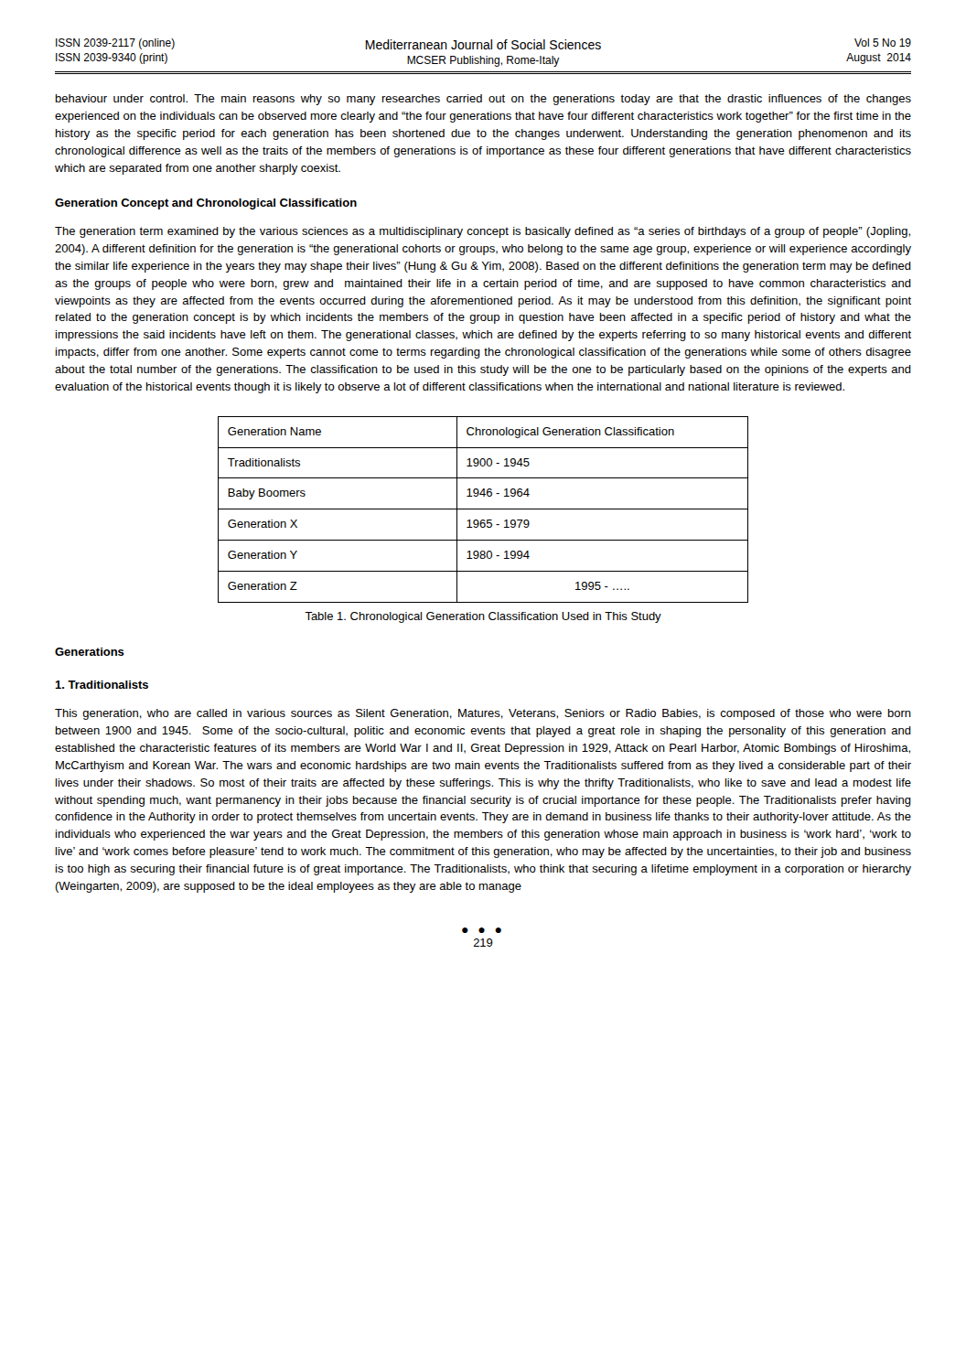| ISSN 2039-2117 (online) ISSN 2039-9340 (print) | Mediterranean Journal of Social Sciences MCSER Publishing, Rome-Italy | Vol 5 No 19 August 2014 |
behaviour under control. The main reasons why so many researches carried out on the generations today are that the drastic influences of the changes experienced on the individuals can be observed more clearly and “the four generations that have four different characteristics work together” for the first time in the history as the specific period for each generation has been shortened due to the changes underwent. Understanding the generation phenomenon and its chronological difference as well as the traits of the members of generations is of importance as these four different generations that have different characteristics which are separated from one another sharply coexist.
Generation Concept and Chronological Classification
The generation term examined by the various sciences as a multidisciplinary concept is basically defined as “a series of birthdays of a group of people” (Jopling, 2004). A different definition for the generation is “the generational cohorts or groups, who belong to the same age group, experience or will experience accordingly the similar life experience in the years they may shape their lives” (Hung & Gu & Yim, 2008). Based on the different definitions the generation term may be defined as the groups of people who were born, grew and maintained their life in a certain period of time, and are supposed to have common characteristics and viewpoints as they are affected from the events occurred during the aforementioned period. As it may be understood from this definition, the significant point related to the generation concept is by which incidents the members of the group in question have been affected in a specific period of history and what the impressions the said incidents have left on them. The generational classes, which are defined by the experts referring to so many historical events and different impacts, differ from one another. Some experts cannot come to terms regarding the chronological classification of the generations while some of others disagree about the total number of the generations. The classification to be used in this study will be the one to be particularly based on the opinions of the experts and evaluation of the historical events though it is likely to observe a lot of different classifications when the international and national literature is reviewed.
| Generation Name | Chronological Generation Classification |
| Traditionalists | 1900 - 1945 |
| Baby Boomers | 1946 - 1964 |
| Generation X | 1965 - 1979 |
| Generation Y | 1980 - 1994 |
| Generation Z | 1995 - ….. |
Table 1. Chronological Generation Classification Used in This Study
Generations
1. Traditionalists
This generation, who are called in various sources as Silent Generation, Matures, Veterans, Seniors or Radio Babies, is composed of those who were born between 1900 and 1945. Some of the socio-cultural, politic and economic events that played a great role in shaping the personality of this generation and established the characteristic features of its members are World War I and II, Great Depression in 1929, Attack on Pearl Harbor, Atomic Bombings of Hiroshima, McCarthyism and Korean War. The wars and economic hardships are two main events the Traditionalists suffered from as they lived a considerable part of their lives under their shadows. So most of their traits are affected by these sufferings. This is why the thrifty Traditionalists, who like to save and lead a modest life without spending much, want permanency in their jobs because the financial security is of crucial importance for these people. The Traditionalists prefer having confidence in the Authority in order to protect themselves from uncertain events. They are in demand in business life thanks to their authority-lover attitude. As the individuals who experienced the war years and the Great Depression, the members of this generation whose main approach in business is ‘work hard’, ‘work to live’ and ‘work comes before pleasure’ tend to work much. The commitment of this generation, who may be affected by the uncertainties, to their job and business is too high as securing their financial future is of great importance. The Traditionalists, who think that securing a lifetime employment in a corporation or hierarchy (Weingarten, 2009), are supposed to be the ideal employees as they are able to manage
● ● ●
219